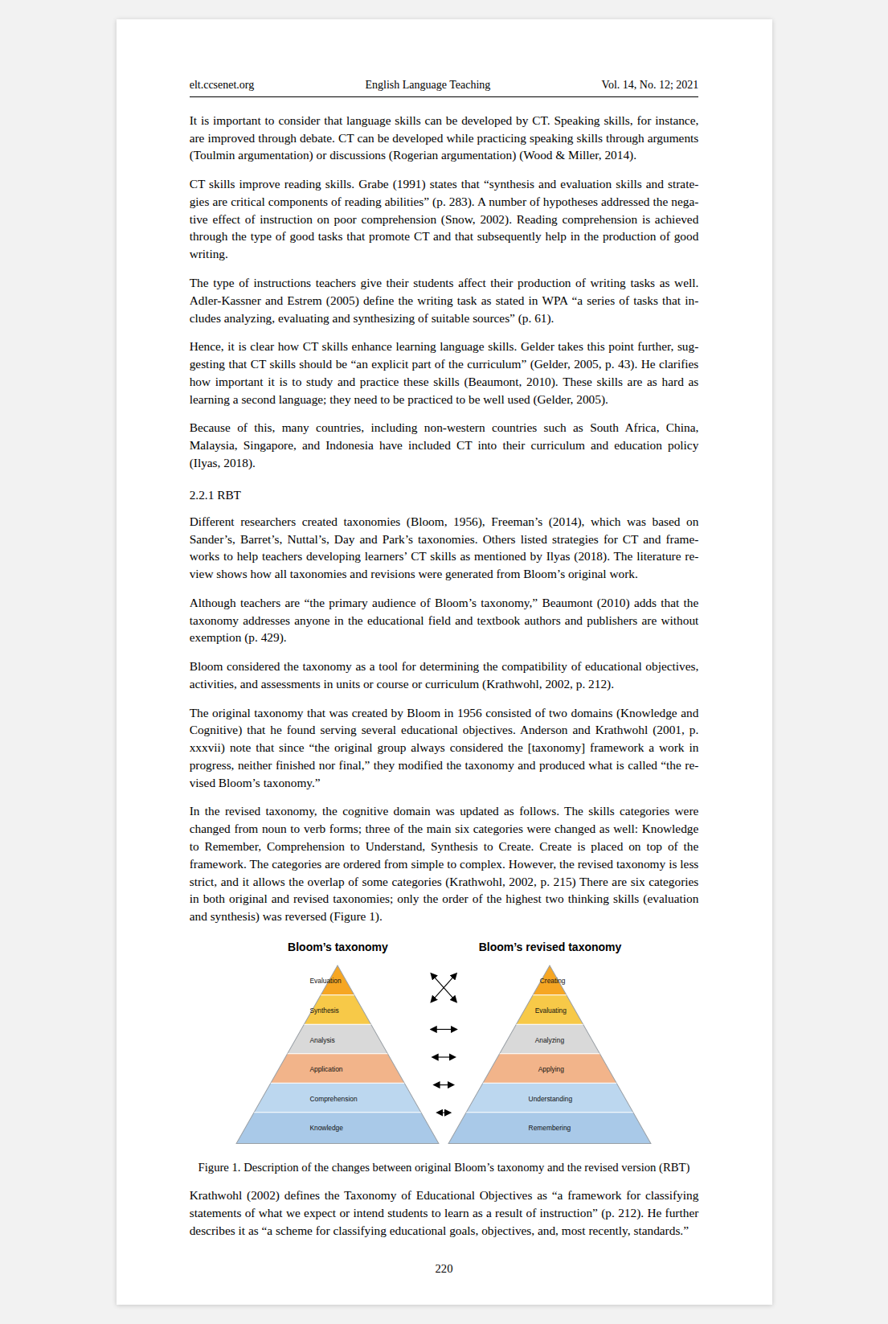elt.ccsenet.org
English Language Teaching
Vol. 14, No. 12; 2021
It is important to consider that language skills can be developed by CT. Speaking skills, for instance, are improved through debate. CT can be developed while practicing speaking skills through arguments (Toulmin argumentation) or discussions (Rogerian argumentation) (Wood & Miller, 2014).
CT skills improve reading skills. Grabe (1991) states that “synthesis and evaluation skills and strategies are critical components of reading abilities” (p. 283). A number of hypotheses addressed the negative effect of instruction on poor comprehension (Snow, 2002). Reading comprehension is achieved through the type of good tasks that promote CT and that subsequently help in the production of good writing.
The type of instructions teachers give their students affect their production of writing tasks as well. Adler-Kassner and Estrem (2005) define the writing task as stated in WPA “a series of tasks that includes analyzing, evaluating and synthesizing of suitable sources” (p. 61).
Hence, it is clear how CT skills enhance learning language skills. Gelder takes this point further, suggesting that CT skills should be “an explicit part of the curriculum” (Gelder, 2005, p. 43). He clarifies how important it is to study and practice these skills (Beaumont, 2010). These skills are as hard as learning a second language; they need to be practiced to be well used (Gelder, 2005).
Because of this, many countries, including non-western countries such as South Africa, China, Malaysia, Singapore, and Indonesia have included CT into their curriculum and education policy (Ilyas, 2018).
2.2.1 RBT
Different researchers created taxonomies (Bloom, 1956), Freeman’s (2014), which was based on Sander’s, Barret’s, Nuttal’s, Day and Park’s taxonomies. Others listed strategies for CT and frameworks to help teachers developing learners’ CT skills as mentioned by Ilyas (2018). The literature review shows how all taxonomies and revisions were generated from Bloom’s original work.
Although teachers are “the primary audience of Bloom’s taxonomy,” Beaumont (2010) adds that the taxonomy addresses anyone in the educational field and textbook authors and publishers are without exemption (p. 429).
Bloom considered the taxonomy as a tool for determining the compatibility of educational objectives, activities, and assessments in units or course or curriculum (Krathwohl, 2002, p. 212).
The original taxonomy that was created by Bloom in 1956 consisted of two domains (Knowledge and Cognitive) that he found serving several educational objectives. Anderson and Krathwohl (2001, p. xxxvii) note that since “the original group always considered the [taxonomy] framework a work in progress, neither finished nor final,” they modified the taxonomy and produced what is called “the revised Bloom’s taxonomy.”
In the revised taxonomy, the cognitive domain was updated as follows. The skills categories were changed from noun to verb forms; three of the main six categories were changed as well: Knowledge to Remember, Comprehension to Understand, Synthesis to Create. Create is placed on top of the framework. The categories are ordered from simple to complex. However, the revised taxonomy is less strict, and it allows the overlap of some categories (Krathwohl, 2002, p. 215) There are six categories in both original and revised taxonomies; only the order of the highest two thinking skills (evaluation and synthesis) was reversed (Figure 1).
Bloom’s taxonomy
Evaluation Synthesis Analysis Application Comprehension Knowledge
Bloom’s revised taxonomy
Creating Evaluating Analyzing Applying Understanding Remembering
Figure 1. Description of the changes between original Bloom’s taxonomy and the revised version (RBT)
Krathwohl (2002) defines the Taxonomy of Educational Objectives as “a framework for classifying statements of what we expect or intend students to learn as a result of instruction” (p. 212). He further describes it as “a scheme for classifying educational goals, objectives, and, most recently, standards.”
220